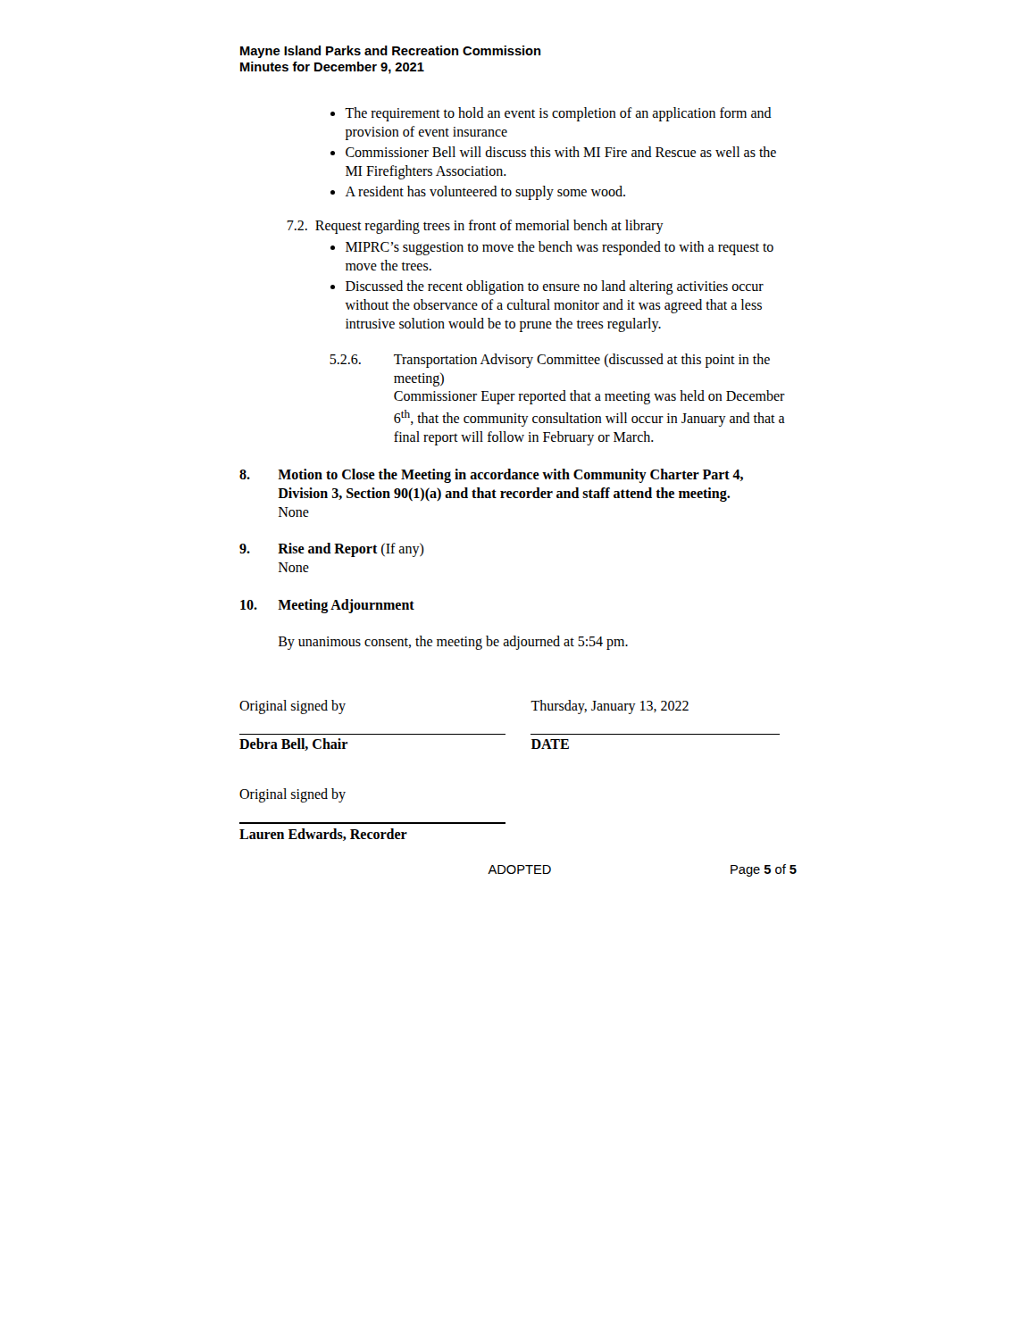Mayne Island Parks and Recreation Commission
Minutes for December 9, 2021
The requirement to hold an event is completion of an application form and provision of event insurance
Commissioner Bell will discuss this with MI Fire and Rescue as well as the MI Firefighters Association.
A resident has volunteered to supply some wood.
7.2. Request regarding trees in front of memorial bench at library
MIPRC’s suggestion to move the bench was responded to with a request to move the trees.
Discussed the recent obligation to ensure no land altering activities occur without the observance of a cultural monitor and it was agreed that a less intrusive solution would be to prune the trees regularly.
5.2.6.
Transportation Advisory Committee (discussed at this point in the meeting)
Commissioner Euper reported that a meeting was held on December 6th, that the community consultation will occur in January and that a final report will follow in February or March.
8.
Motion to Close the Meeting in accordance with Community Charter Part 4, Division 3, Section 90(1)(a) and that recorder and staff attend the meeting.
None
9.
Rise and Report (If any)
None
10.
Meeting Adjournment
By unanimous consent, the meeting be adjourned at 5:54 pm.
Original signed by
Thursday, January 13, 2022
Debra Bell, Chair
DATE
Original signed by
Lauren Edwards, Recorder
ADOPTED Page 5 of 5